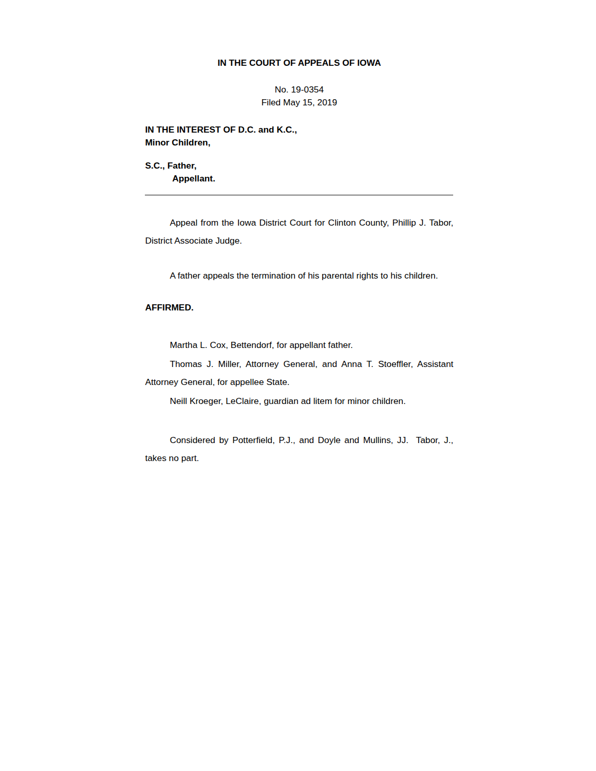IN THE COURT OF APPEALS OF IOWA
No. 19-0354
Filed May 15, 2019
IN THE INTEREST OF D.C. and K.C.,
Minor Children,
S.C., Father,
Appellant.
Appeal from the Iowa District Court for Clinton County, Phillip J. Tabor, District Associate Judge.
A father appeals the termination of his parental rights to his children.
AFFIRMED.
Martha L. Cox, Bettendorf, for appellant father.
Thomas J. Miller, Attorney General, and Anna T. Stoeffler, Assistant Attorney General, for appellee State.
Neill Kroeger, LeClaire, guardian ad litem for minor children.
Considered by Potterfield, P.J., and Doyle and Mullins, JJ. Tabor, J., takes no part.